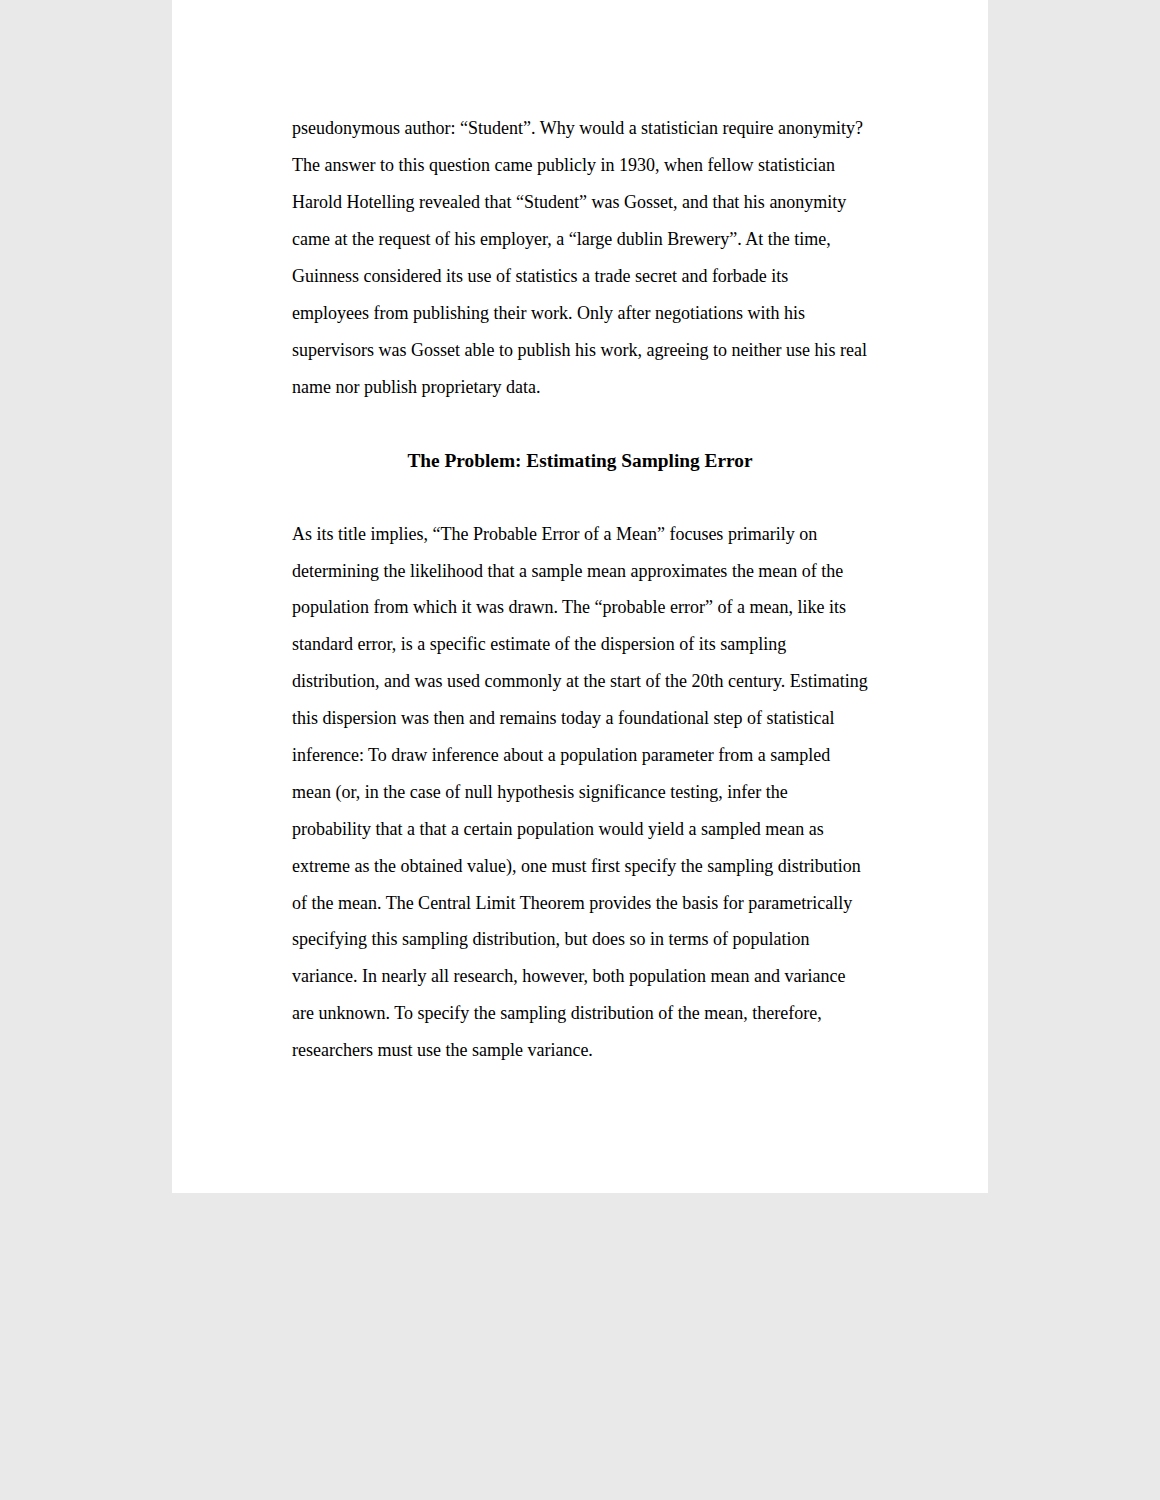pseudonymous author: “Student”. Why would a statistician require anonymity? The answer to this question came publicly in 1930, when fellow statistician Harold Hotelling revealed that “Student” was Gosset, and that his anonymity came at the request of his employer, a “large dublin Brewery”. At the time, Guinness considered its use of statistics a trade secret and forbade its employees from publishing their work. Only after negotiations with his supervisors was Gosset able to publish his work, agreeing to neither use his real name nor publish proprietary data.
The Problem: Estimating Sampling Error
As its title implies, “The Probable Error of a Mean” focuses primarily on determining the likelihood that a sample mean approximates the mean of the population from which it was drawn. The “probable error” of a mean, like its standard error, is a specific estimate of the dispersion of its sampling distribution, and was used commonly at the start of the 20th century. Estimating this dispersion was then and remains today a foundational step of statistical inference: To draw inference about a population parameter from a sampled mean (or, in the case of null hypothesis significance testing, infer the probability that a that a certain population would yield a sampled mean as extreme as the obtained value), one must first specify the sampling distribution of the mean. The Central Limit Theorem provides the basis for parametrically specifying this sampling distribution, but does so in terms of population variance. In nearly all research, however, both population mean and variance are unknown. To specify the sampling distribution of the mean, therefore, researchers must use the sample variance.